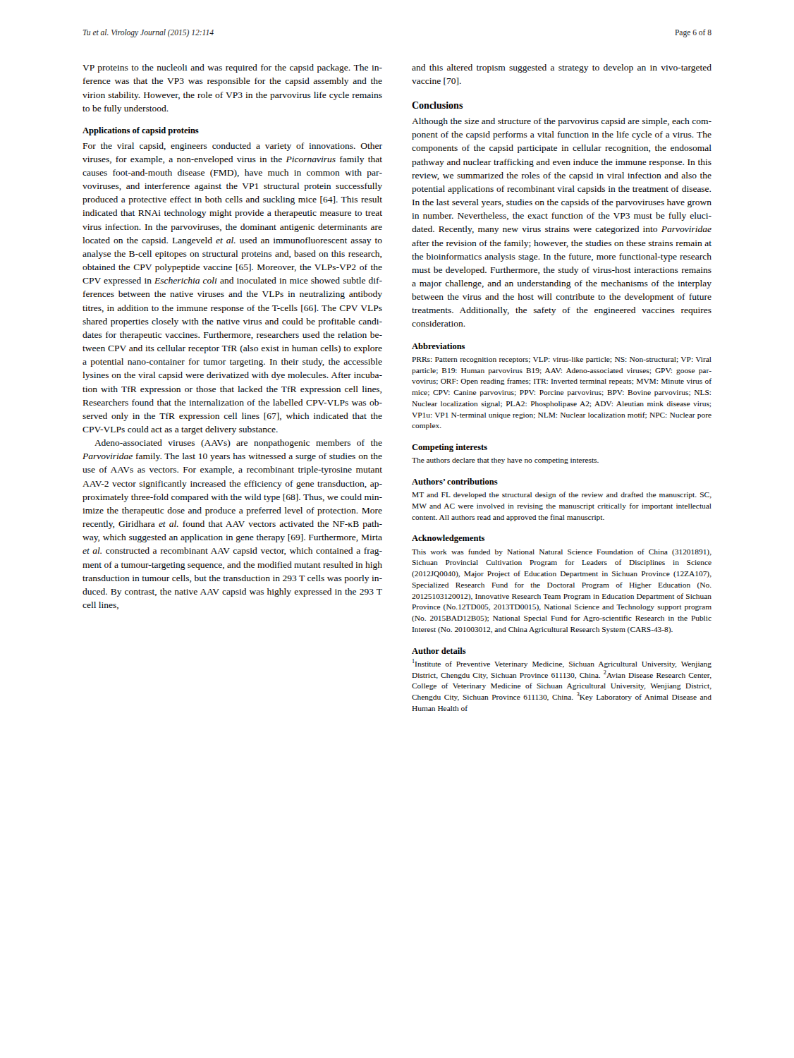Tu et al. Virology Journal (2015) 12:114
Page 6 of 8
VP proteins to the nucleoli and was required for the capsid package. The inference was that the VP3 was responsible for the capsid assembly and the virion stability. However, the role of VP3 in the parvovirus life cycle remains to be fully understood.
Applications of capsid proteins
For the viral capsid, engineers conducted a variety of innovations. Other viruses, for example, a non-enveloped virus in the Picornavirus family that causes foot-and-mouth disease (FMD), have much in common with parvoviruses, and interference against the VP1 structural protein successfully produced a protective effect in both cells and suckling mice [64]. This result indicated that RNAi technology might provide a therapeutic measure to treat virus infection. In the parvoviruses, the dominant antigenic determinants are located on the capsid. Langeveld et al. used an immunofluorescent assay to analyse the B-cell epitopes on structural proteins and, based on this research, obtained the CPV polypeptide vaccine [65]. Moreover, the VLPs-VP2 of the CPV expressed in Escherichia coli and inoculated in mice showed subtle differences between the native viruses and the VLPs in neutralizing antibody titres, in addition to the immune response of the T-cells [66]. The CPV VLPs shared properties closely with the native virus and could be profitable candidates for therapeutic vaccines. Furthermore, researchers used the relation between CPV and its cellular receptor TfR (also exist in human cells) to explore a potential nano-container for tumor targeting. In their study, the accessible lysines on the viral capsid were derivatized with dye molecules. After incubation with TfR expression or those that lacked the TfR expression cell lines, Researchers found that the internalization of the labelled CPV-VLPs was observed only in the TfR expression cell lines [67], which indicated that the CPV-VLPs could act as a target delivery substance.
Adeno-associated viruses (AAVs) are nonpathogenic members of the Parvoviridae family. The last 10 years has witnessed a surge of studies on the use of AAVs as vectors. For example, a recombinant triple-tyrosine mutant AAV-2 vector significantly increased the efficiency of gene transduction, approximately three-fold compared with the wild type [68]. Thus, we could minimize the therapeutic dose and produce a preferred level of protection. More recently, Giridhara et al. found that AAV vectors activated the NF-κB pathway, which suggested an application in gene therapy [69]. Furthermore, Mirta et al. constructed a recombinant AAV capsid vector, which contained a fragment of a tumour-targeting sequence, and the modified mutant resulted in high transduction in tumour cells, but the transduction in 293 T cells was poorly induced. By contrast, the native AAV capsid was highly expressed in the 293 T cell lines,
and this altered tropism suggested a strategy to develop an in vivo-targeted vaccine [70].
Conclusions
Although the size and structure of the parvovirus capsid are simple, each component of the capsid performs a vital function in the life cycle of a virus. The components of the capsid participate in cellular recognition, the endosomal pathway and nuclear trafficking and even induce the immune response. In this review, we summarized the roles of the capsid in viral infection and also the potential applications of recombinant viral capsids in the treatment of disease. In the last several years, studies on the capsids of the parvoviruses have grown in number. Nevertheless, the exact function of the VP3 must be fully elucidated. Recently, many new virus strains were categorized into Parvoviridae after the revision of the family; however, the studies on these strains remain at the bioinformatics analysis stage. In the future, more functional-type research must be developed. Furthermore, the study of virus-host interactions remains a major challenge, and an understanding of the mechanisms of the interplay between the virus and the host will contribute to the development of future treatments. Additionally, the safety of the engineered vaccines requires consideration.
Abbreviations
PRRs: Pattern recognition receptors; VLP: virus-like particle; NS: Non-structural; VP: Viral particle; B19: Human parvovirus B19; AAV: Adeno-associated viruses; GPV: goose parvovirus; ORF: Open reading frames; ITR: Inverted terminal repeats; MVM: Minute virus of mice; CPV: Canine parvovirus; PPV: Porcine parvovirus; BPV: Bovine parvovirus; NLS: Nuclear localization signal; PLA2: Phospholipase A2; ADV: Aleutian mink disease virus; VP1u: VP1 N-terminal unique region; NLM: Nuclear localization motif; NPC: Nuclear pore complex.
Competing interests
The authors declare that they have no competing interests.
Authors’ contributions
MT and FL developed the structural design of the review and drafted the manuscript. SC, MW and AC were involved in revising the manuscript critically for important intellectual content. All authors read and approved the final manuscript.
Acknowledgements
This work was funded by National Natural Science Foundation of China (31201891), Sichuan Provincial Cultivation Program for Leaders of Disciplines in Science (2012JQ0040), Major Project of Education Department in Sichuan Province (12ZA107), Specialized Research Fund for the Doctoral Program of Higher Education (No. 20125103120012), Innovative Research Team Program in Education Department of Sichuan Province (No.12TD005, 2013TD0015), National Science and Technology support program (No. 2015BAD12B05); National Special Fund for Agro-scientific Research in the Public Interest (No. 201003012, and China Agricultural Research System (CARS-43-8).
Author details
1Institute of Preventive Veterinary Medicine, Sichuan Agricultural University, Wenjiang District, Chengdu City, Sichuan Province 611130, China. 2Avian Disease Research Center, College of Veterinary Medicine of Sichuan Agricultural University, Wenjiang District, Chengdu City, Sichuan Province 611130, China. 3Key Laboratory of Animal Disease and Human Health of